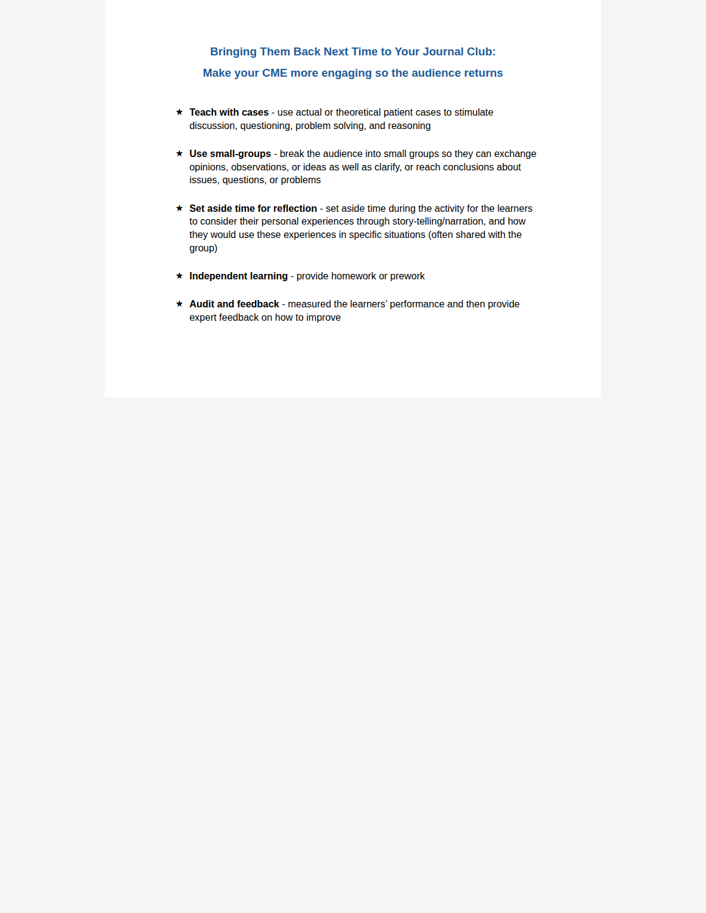Bringing Them Back Next Time to Your Journal Club: Make your CME more engaging so the audience returns
Teach with cases - use actual or theoretical patient cases to stimulate discussion, questioning, problem solving, and reasoning
Use small-groups - break the audience into small groups so they can exchange opinions, observations, or ideas as well as clarify, or reach conclusions about issues, questions, or problems
Set aside time for reflection - set aside time during the activity for the learners to consider their personal experiences through story-telling/narration, and how they would use these experiences in specific situations (often shared with the group)
Independent learning - provide homework or prework
Audit and feedback - measured the learners’ performance and then provide expert feedback on how to improve